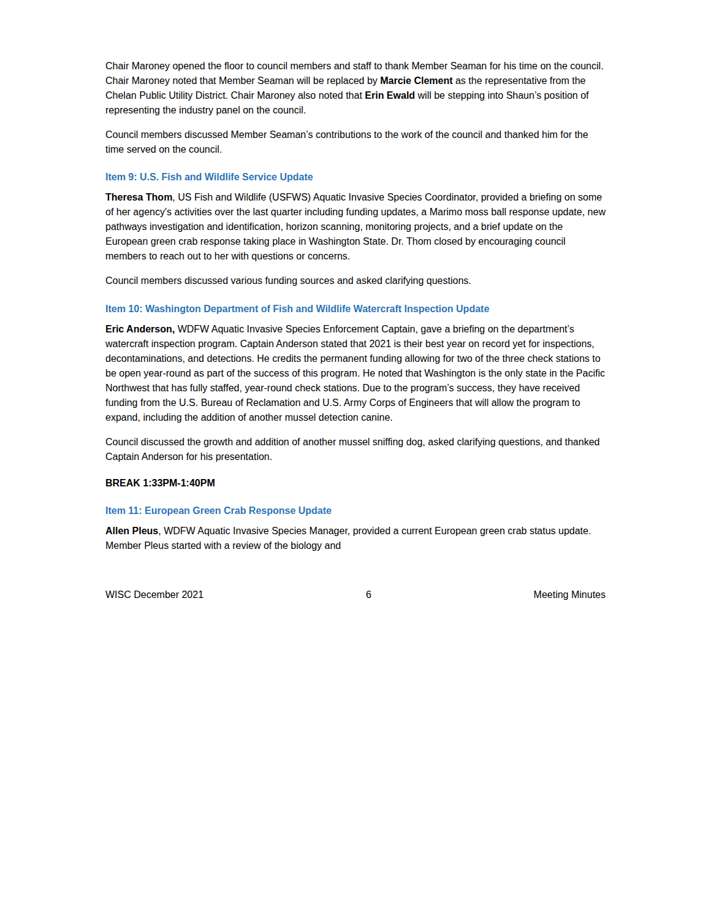Chair Maroney opened the floor to council members and staff to thank Member Seaman for his time on the council. Chair Maroney noted that Member Seaman will be replaced by Marcie Clement as the representative from the Chelan Public Utility District. Chair Maroney also noted that Erin Ewald will be stepping into Shaun’s position of representing the industry panel on the council.
Council members discussed Member Seaman’s contributions to the work of the council and thanked him for the time served on the council.
Item 9: U.S. Fish and Wildlife Service Update
Theresa Thom, US Fish and Wildlife (USFWS) Aquatic Invasive Species Coordinator, provided a briefing on some of her agency's activities over the last quarter including funding updates, a Marimo moss ball response update, new pathways investigation and identification, horizon scanning, monitoring projects, and a brief update on the European green crab response taking place in Washington State. Dr. Thom closed by encouraging council members to reach out to her with questions or concerns.
Council members discussed various funding sources and asked clarifying questions.
Item 10: Washington Department of Fish and Wildlife Watercraft Inspection Update
Eric Anderson, WDFW Aquatic Invasive Species Enforcement Captain, gave a briefing on the department’s watercraft inspection program. Captain Anderson stated that 2021 is their best year on record yet for inspections, decontaminations, and detections. He credits the permanent funding allowing for two of the three check stations to be open year-round as part of the success of this program. He noted that Washington is the only state in the Pacific Northwest that has fully staffed, year-round check stations. Due to the program’s success, they have received funding from the U.S. Bureau of Reclamation and U.S. Army Corps of Engineers that will allow the program to expand, including the addition of another mussel detection canine.
Council discussed the growth and addition of another mussel sniffing dog, asked clarifying questions, and thanked Captain Anderson for his presentation.
BREAK 1:33PM-1:40PM
Item 11: European Green Crab Response Update
Allen Pleus, WDFW Aquatic Invasive Species Manager, provided a current European green crab status update. Member Pleus started with a review of the biology and
WISC December 2021 6 Meeting Minutes